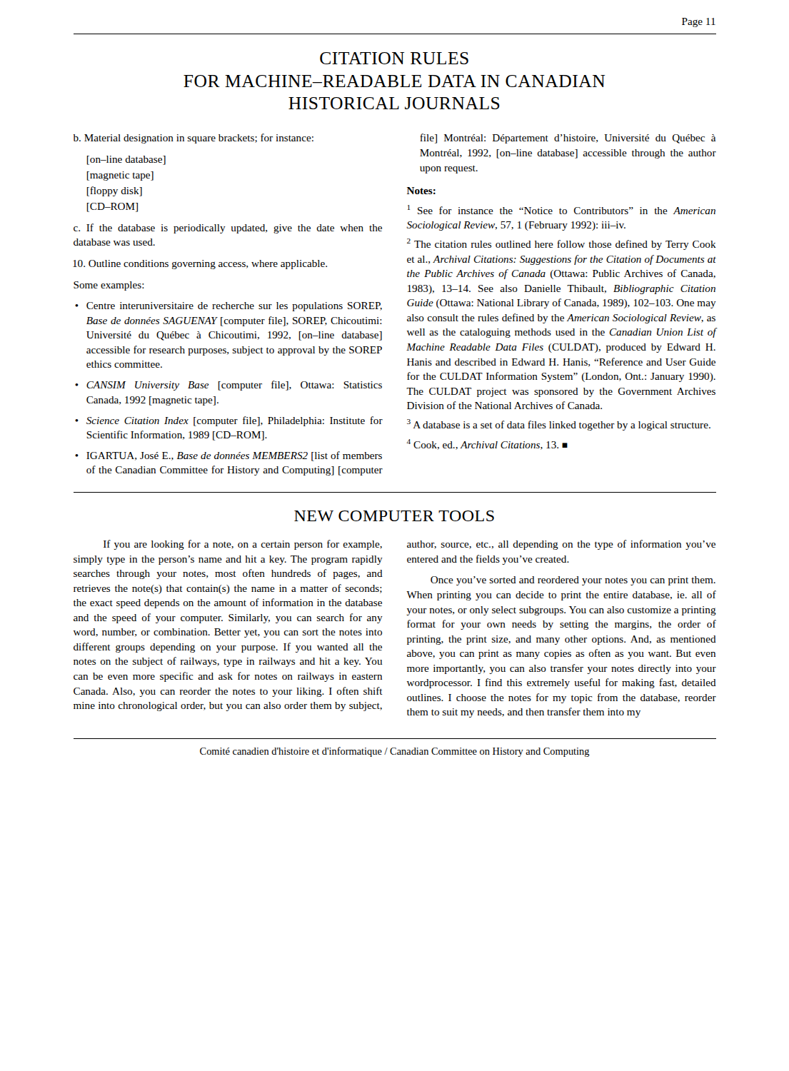Page 11
CITATION RULES
FOR MACHINE–READABLE DATA IN CANADIAN
HISTORICAL JOURNALS
b. Material designation in square brackets; for instance:
[on–line database]
[magnetic tape]
[floppy disk]
[CD–ROM]
c. If the database is periodically updated, give the date when the database was used.
Outline conditions governing access, where applicable.
Some examples:
Centre interuniversitaire de recherche sur les populations SOREP, Base de données SAGUENAY [computer file], SOREP, Chicoutimi: Université du Québec à Chicoutimi, 1992, [on–line database] accessible for research purposes, subject to approval by the SOREP ethics committee.
CANSIM University Base [computer file], Ottawa: Statistics Canada, 1992 [magnetic tape].
Science Citation Index [computer file], Philadelphia: Institute for Scientific Information, 1989 [CD–ROM].
IGARTUA, José E., Base de données MEMBERS2 [list of members of the Canadian Committee for History and Computing] [computer file] Montréal: Département d’histoire, Université du Québec à Montréal, 1992, [on–line database] accessible through the author upon request.
Notes:
1 See for instance the “Notice to Contributors” in the American Sociological Review, 57, 1 (February 1992): iii–iv.
2 The citation rules outlined here follow those defined by Terry Cook et al., Archival Citations: Suggestions for the Citation of Documents at the Public Archives of Canada (Ottawa: Public Archives of Canada, 1983), 13–14. See also Danielle Thibault, Bibliographic Citation Guide (Ottawa: National Library of Canada, 1989), 102–103. One may also consult the rules defined by the American Sociological Review, as well as the cataloguing methods used in the Canadian Union List of Machine Readable Data Files (CULDAT), produced by Edward H. Hanis and described in Edward H. Hanis, “Reference and User Guide for the CULDAT Information System” (London, Ont.: January 1990). The CULDAT project was sponsored by the Government Archives Division of the National Archives of Canada.
3 A database is a set of data files linked together by a logical structure.
4 Cook, ed., Archival Citations, 13. ■
NEW COMPUTER TOOLS
If you are looking for a note, on a certain person for example, simply type in the person’s name and hit a key. The program rapidly searches through your notes, most often hundreds of pages, and retrieves the note(s) that contain(s) the name in a matter of seconds; the exact speed depends on the amount of information in the database and the speed of your computer. Similarly, you can search for any word, number, or combination. Better yet, you can sort the notes into different groups depending on your purpose. If you wanted all the notes on the subject of railways, type in railways and hit a key. You can be even more specific and ask for notes on railways in eastern Canada. Also, you can reorder the notes to your liking. I often shift mine into chronological order, but you can also order them by subject, author, source, etc., all depending on the type of information you’ve entered and the fields you’ve created.
Once you’ve sorted and reordered your notes you can print them. When printing you can decide to print the entire database, ie. all of your notes, or only select subgroups. You can also customize a printing format for your own needs by setting the margins, the order of printing, the print size, and many other options. And, as mentioned above, you can print as many copies as often as you want. But even more importantly, you can also transfer your notes directly into your wordprocessor. I find this extremely useful for making fast, detailed outlines. I choose the notes for my topic from the database, reorder them to suit my needs, and then transfer them into my
Comité canadien d'histoire et d'informatique / Canadian Committee on History and Computing